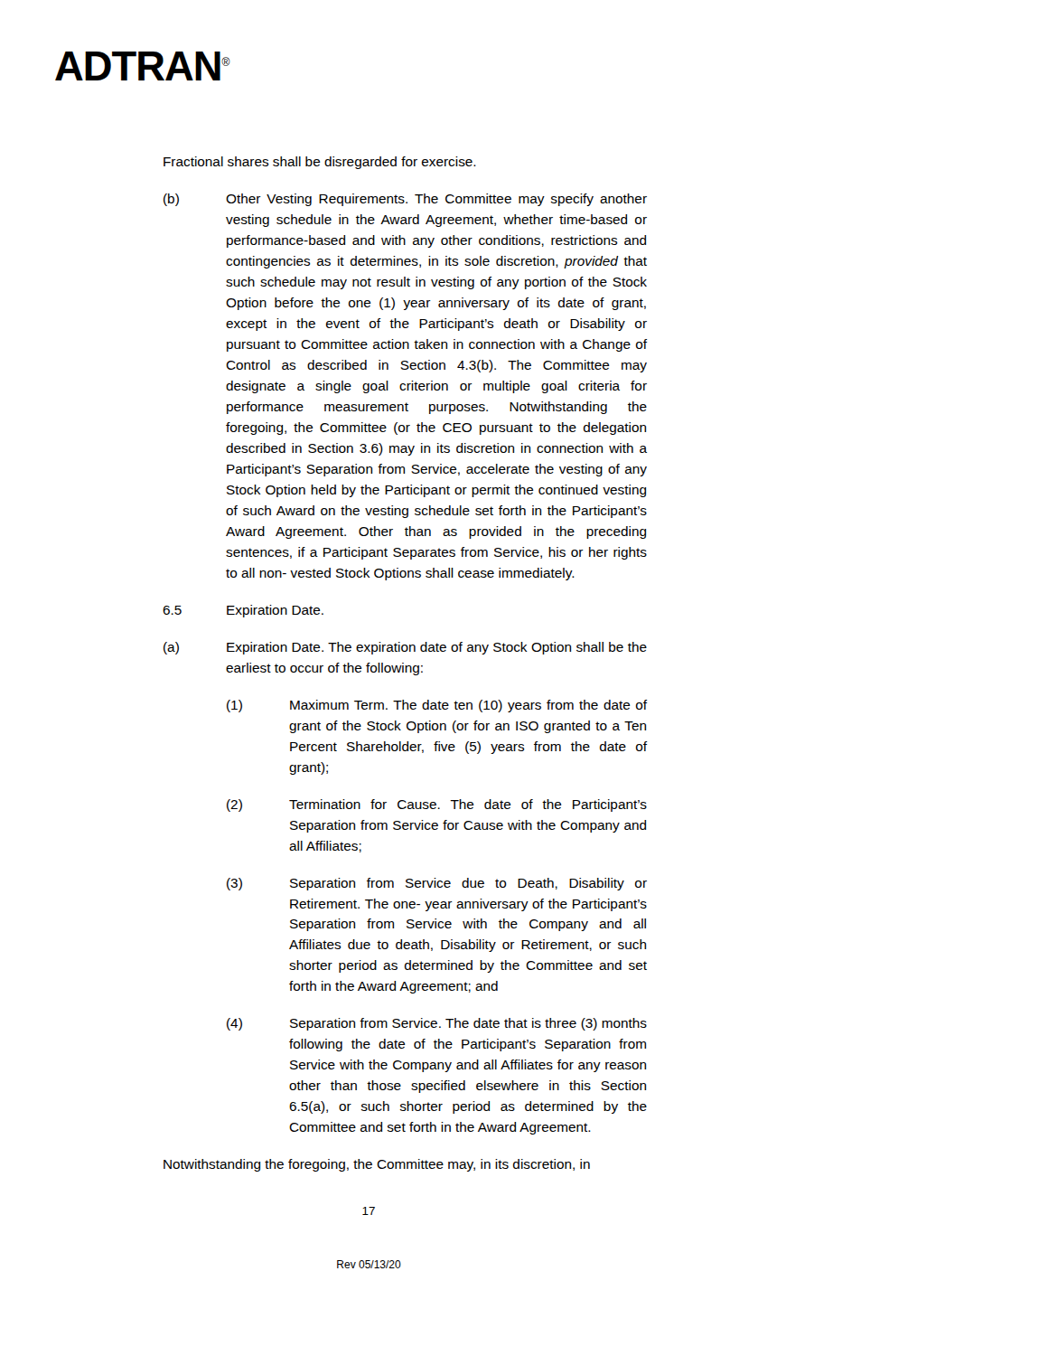ADTRAN®
Fractional shares shall be disregarded for exercise.
(b)
Other Vesting Requirements. The Committee may specify another vesting schedule in the Award Agreement, whether time-based or performance-based and with any other conditions, restrictions and contingencies as it determines, in its sole discretion, provided that such schedule may not result in vesting of any portion of the Stock Option before the one (1) year anniversary of its date of grant, except in the event of the Participant’s death or Disability or pursuant to Committee action taken in connection with a Change of Control as described in Section 4.3(b). The Committee may designate a single goal criterion or multiple goal criteria for performance measurement purposes. Notwithstanding the foregoing, the Committee (or the CEO pursuant to the delegation described in Section 3.6) may in its discretion in connection with a Participant’s Separation from Service, accelerate the vesting of any Stock Option held by the Participant or permit the continued vesting of such Award on the vesting schedule set forth in the Participant’s Award Agreement. Other than as provided in the preceding sentences, if a Participant Separates from Service, his or her rights to all non- vested Stock Options shall cease immediately.
6.5
Expiration Date.
(a)
Expiration Date. The expiration date of any Stock Option shall be the earliest to occur of the following:
(1)
Maximum Term. The date ten (10) years from the date of grant of the Stock Option (or for an ISO granted to a Ten Percent Shareholder, five (5) years from the date of grant);
(2)
Termination for Cause. The date of the Participant’s Separation from Service for Cause with the Company and all Affiliates;
(3)
Separation from Service due to Death, Disability or Retirement. The one- year anniversary of the Participant’s Separation from Service with the Company and all Affiliates due to death, Disability or Retirement, or such shorter period as determined by the Committee and set forth in the Award Agreement; and
(4)
Separation from Service. The date that is three (3) months following the date of the Participant’s Separation from Service with the Company and all Affiliates for any reason other than those specified elsewhere in this Section 6.5(a), or such shorter period as determined by the Committee and set forth in the Award Agreement.
Notwithstanding the foregoing, the Committee may, in its discretion, in
17
Rev 05/13/20